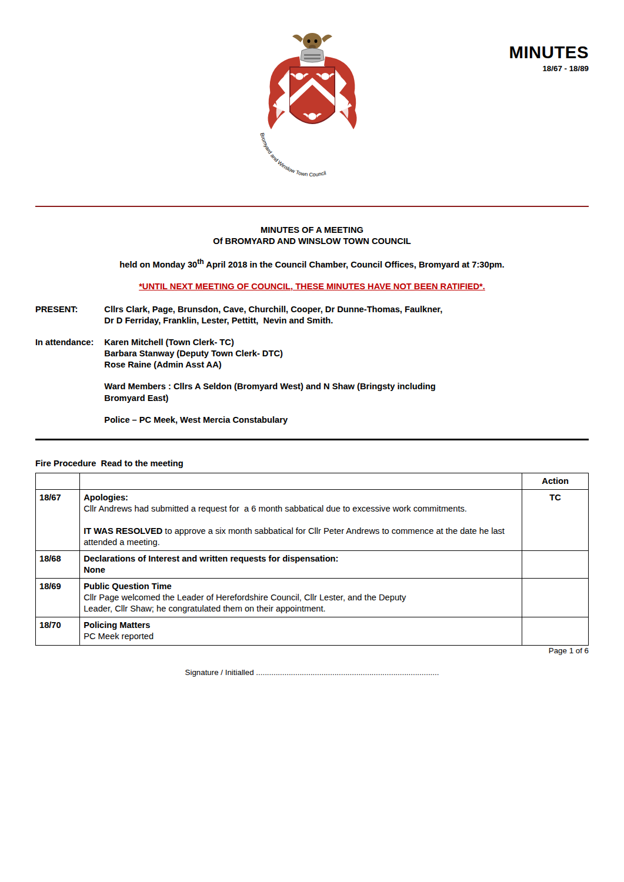MINUTES
18/67 - 18/89
Bromyard and Winslow Town Council
MINUTES OF A MEETING
Of BROMYARD AND WINSLOW TOWN COUNCIL
held on Monday 30th April 2018 in the Council Chamber, Council Offices, Bromyard at 7:30pm.
*UNTIL NEXT MEETING OF COUNCIL, THESE MINUTES HAVE NOT BEEN RATIFIED*.
| PRESENT: | Cllrs Clark, Page, Brunsdon, Cave, Churchill, Cooper, Dr Dunne-Thomas, Faulkner, Dr D Ferriday, Franklin, Lester, Pettitt, Nevin and Smith. |
| In attendance: | Karen Mitchell (Town Clerk- TC) Barbara Stanway (Deputy Town Clerk- DTC) Rose Raine (Admin Asst AA) |
| | Ward Members : Cllrs A Seldon (Bromyard West) and N Shaw (Bringsty including Bromyard East) |
| | Police – PC Meek, West Mercia Constabulary |
Fire Procedure Read to the meeting
| | | Action |
| 18/67 | Apologies: Cllr Andrews had submitted a request for a 6 month sabbatical due to excessive work commitments. IT WAS RESOLVED to approve a six month sabbatical for Cllr Peter Andrews to commence at the date he last attended a meeting. | TC |
| 18/68 | Declarations of Interest and written requests for dispensation: None | |
| 18/69 | Public Question Time Cllr Page welcomed the Leader of Herefordshire Council, Cllr Lester, and the Deputy Leader, Cllr Shaw; he congratulated them on their appointment. | |
| 18/70 | Policing Matters PC Meek reported | |
Page 1 of 6
Signature / Initialled ....................................................................................